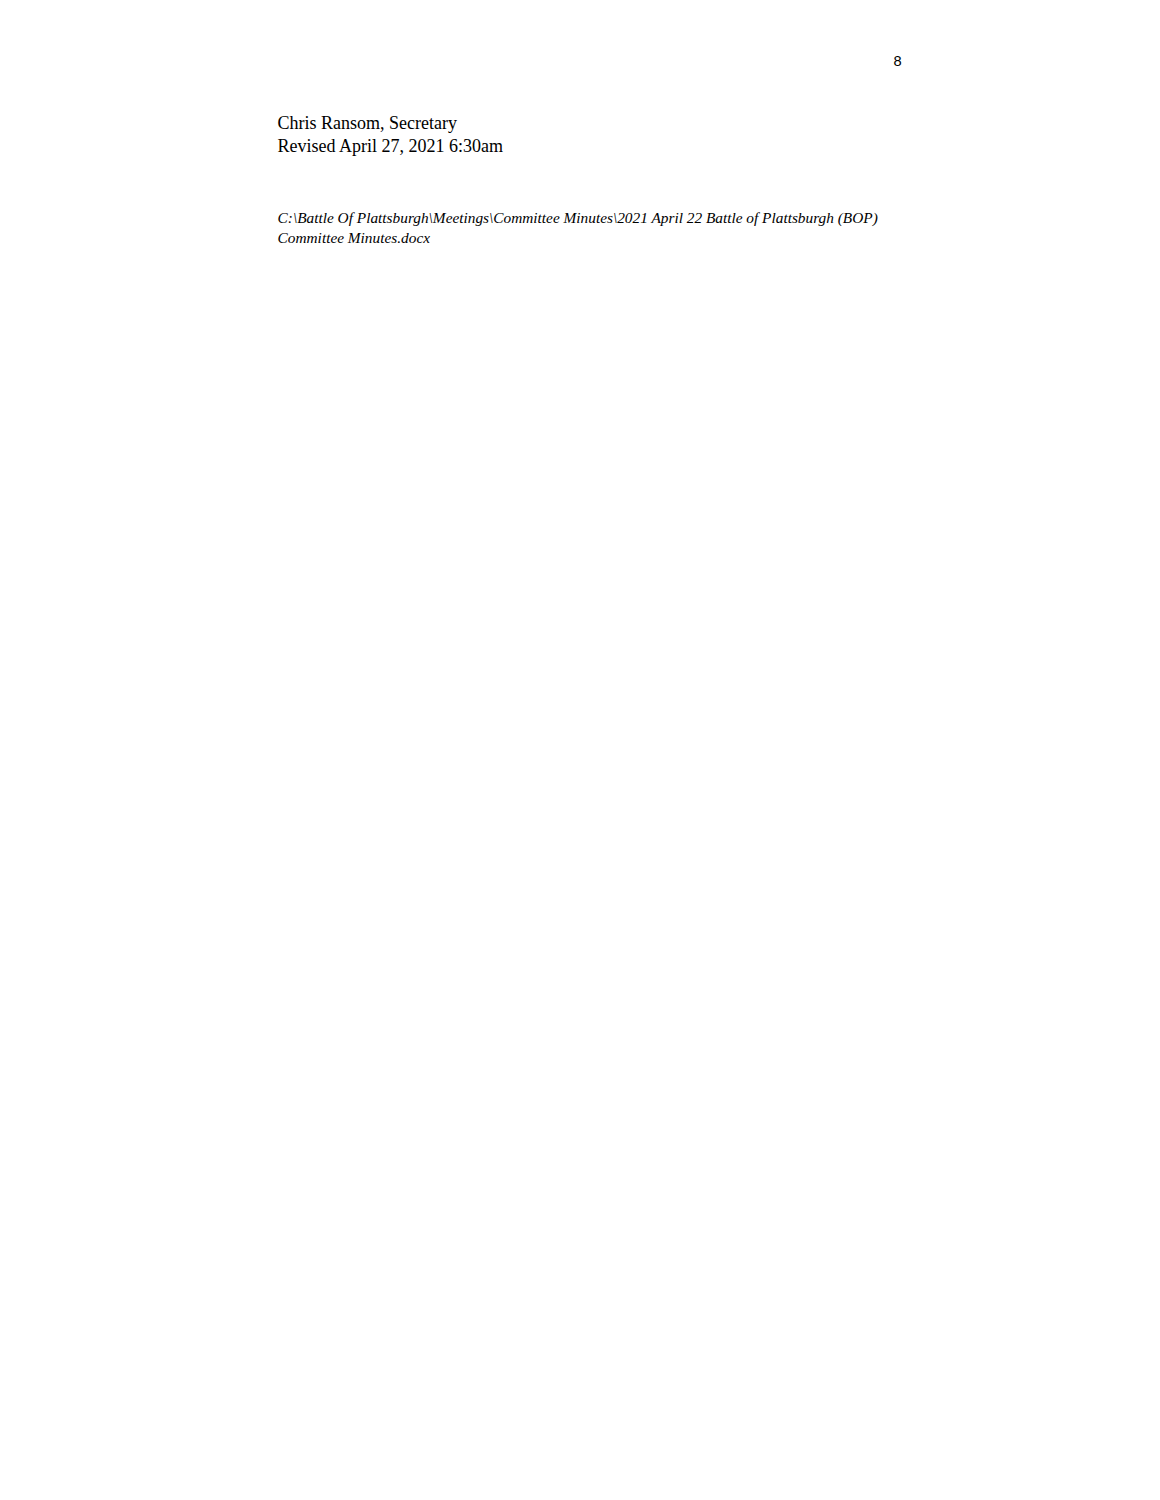8
Chris Ransom, Secretary
Revised April 27, 2021 6:30am
C:\Battle Of Plattsburgh\Meetings\Committee Minutes\2021 April 22 Battle of Plattsburgh (BOP) Committee Minutes.docx